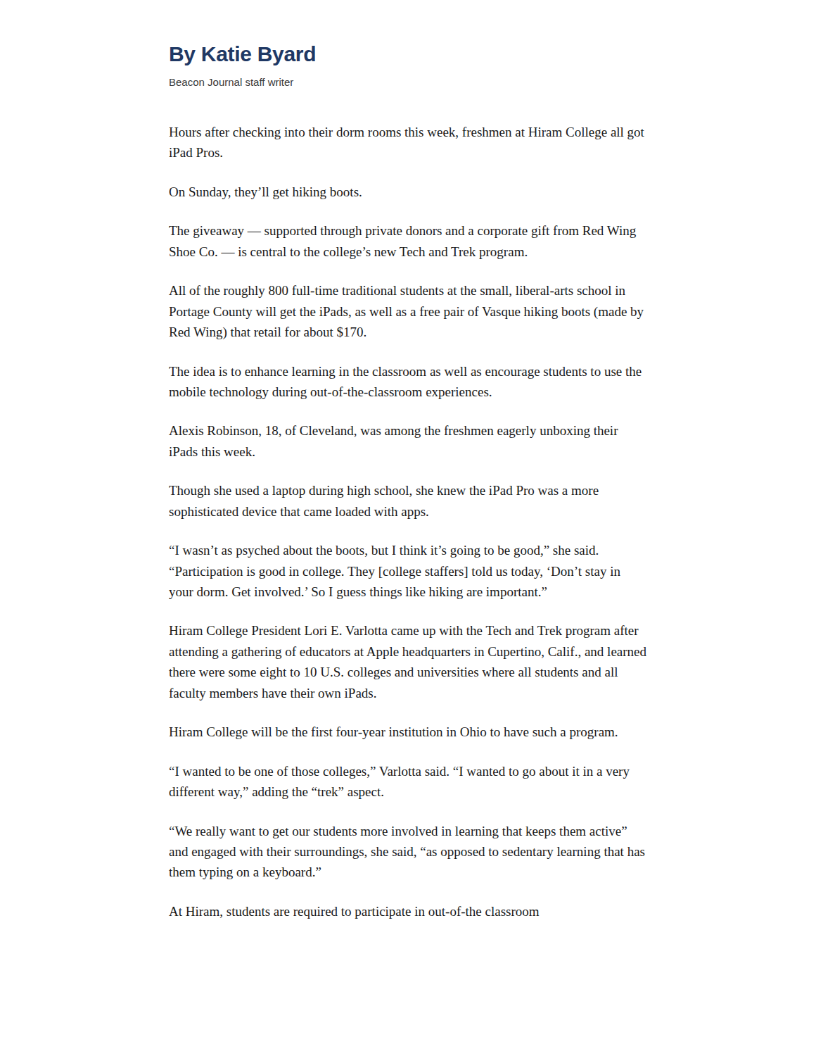By Katie Byard
Beacon Journal staff writer
Hours after checking into their dorm rooms this week, freshmen at Hiram College all got iPad Pros.
On Sunday, they’ll get hiking boots.
The giveaway — supported through private donors and a corporate gift from Red Wing Shoe Co. — is central to the college’s new Tech and Trek program.
All of the roughly 800 full-time traditional students at the small, liberal-arts school in Portage County will get the iPads, as well as a free pair of Vasque hiking boots (made by Red Wing) that retail for about $170.
The idea is to enhance learning in the classroom as well as encourage students to use the mobile technology during out-of-the-classroom experiences.
Alexis Robinson, 18, of Cleveland, was among the freshmen eagerly unboxing their iPads this week.
Though she used a laptop during high school, she knew the iPad Pro was a more sophisticated device that came loaded with apps.
“I wasn’t as psyched about the boots, but I think it’s going to be good,” she said. “Participation is good in college. They [college staffers] told us today, ‘Don’t stay in your dorm. Get involved.’ So I guess things like hiking are important.”
Hiram College President Lori E. Varlotta came up with the Tech and Trek program after attending a gathering of educators at Apple headquarters in Cupertino, Calif., and learned there were some eight to 10 U.S. colleges and universities where all students and all faculty members have their own iPads.
Hiram College will be the first four-year institution in Ohio to have such a program.
“I wanted to be one of those colleges,” Varlotta said. “I wanted to go about it in a very different way,” adding the “trek” aspect.
“We really want to get our students more involved in learning that keeps them active” and engaged with their surroundings, she said, “as opposed to sedentary learning that has them typing on a keyboard.”
At Hiram, students are required to participate in out-of-the classroom